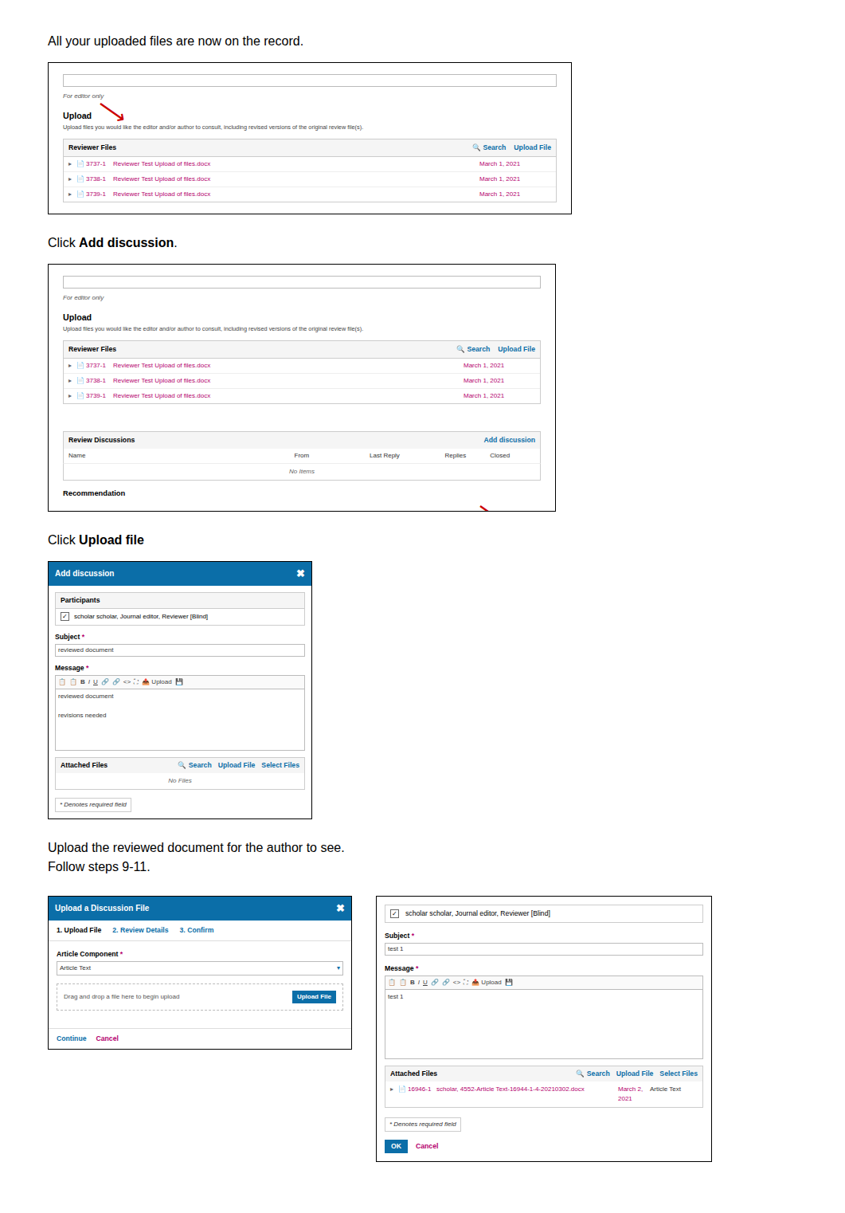All your uploaded files are now on the record.
For editor only
Upload
Upload files you would like the editor and/or author to consult, including revised versions of the original review file(s).
Reviewer Files 🔍 Search Upload File
▸📄3737-1 Reviewer Test Upload of files.docx March 1, 2021
▸📄3738-1 Reviewer Test Upload of files.docx March 1, 2021
▸📄3739-1 Reviewer Test Upload of files.docx March 1, 2021
⟶
Click Add discussion.
For editor only
Upload
Upload files you would like the editor and/or author to consult, including revised versions of the original review file(s).
Reviewer Files 🔍 Search Upload File
▸📄3737-1 Reviewer Test Upload of files.docx March 1, 2021
▸📄3738-1 Reviewer Test Upload of files.docx March 1, 2021
▸📄3739-1 Reviewer Test Upload of files.docx March 1, 2021
Review Discussions Add discussion
Name From Last Reply Replies Closed
No Items
Recommendation
⟶
Click Upload file
Add discussion✖
Participants
✓scholar scholar, Journal editor, Reviewer [Blind]
Subject *
reviewed document
Message *
📋📋BIU🔗🔗<>⛶📤 Upload💾
reviewed document
revisions needed
Attached Files 🔍 Search Upload File Select Files
No Files
* Denotes required field
Upload the reviewed document for the author to see.
Follow steps 9-11.
Upload a Discussion File✖
1. Upload File 2. Review Details 3. Confirm
Article Component *
Article Text▾
Drag and drop a file here to begin upload Upload File
Continue Cancel
✓scholar scholar, Journal editor, Reviewer [Blind]
Subject *
test 1
Message *
📋📋BIU🔗🔗<>⛶📤 Upload💾
test 1
Attached Files 🔍 Search Upload File Select Files
▸📄16946-1 scholar, 4552-Article Text-16944-1-4-20210302.docx March 2, 2021 Article Text
* Denotes required field
OK Cancel